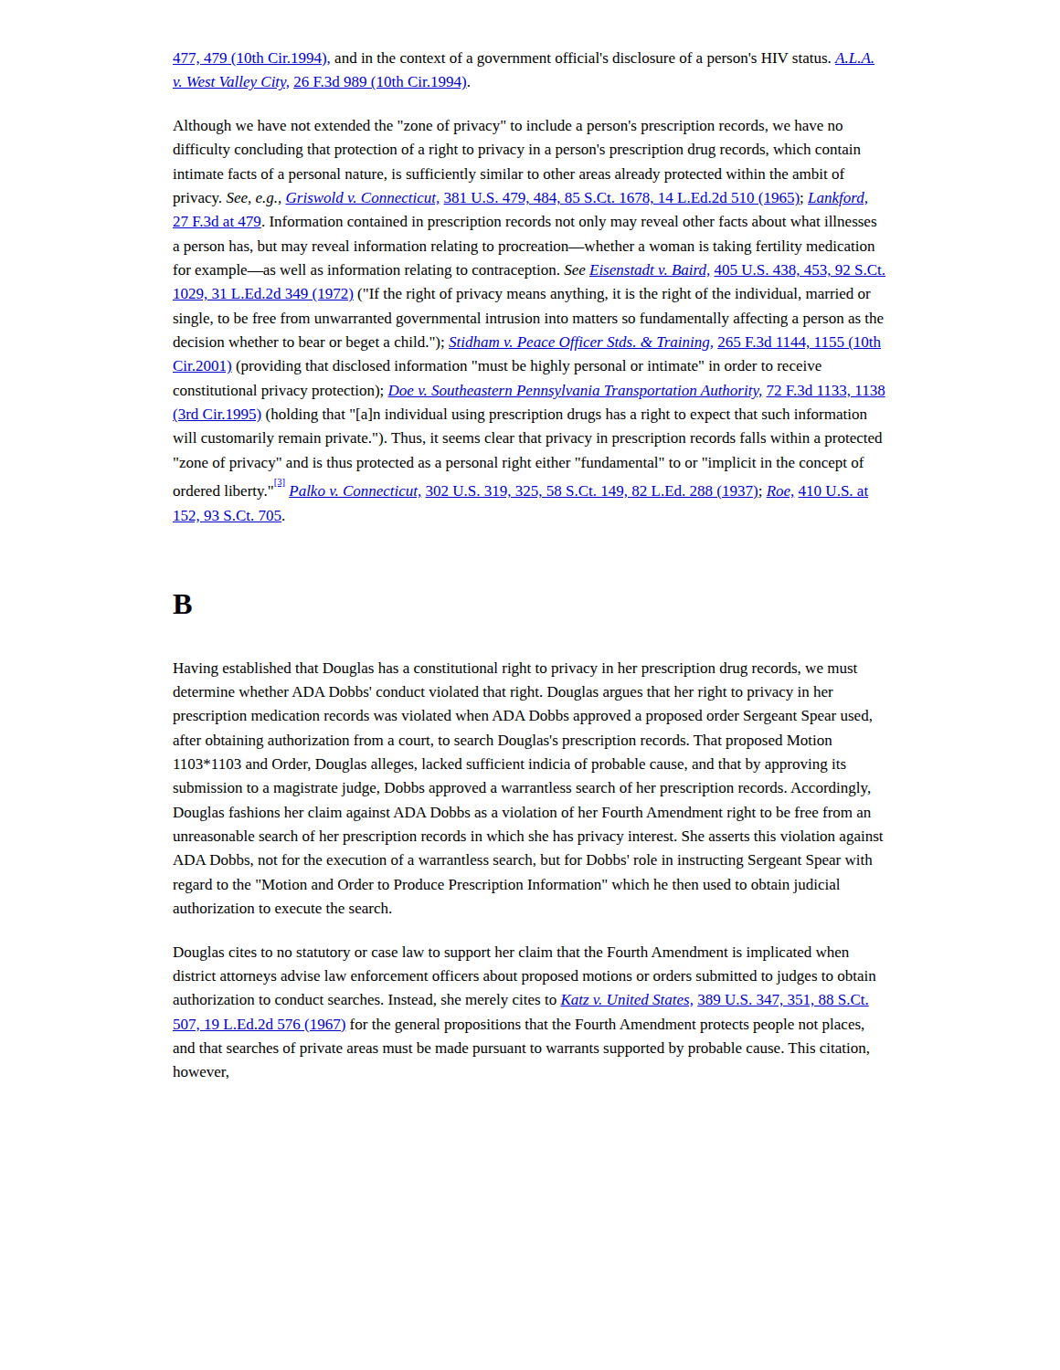477, 479 (10th Cir.1994), and in the context of a government official's disclosure of a person's HIV status. A.L.A. v. West Valley City, 26 F.3d 989 (10th Cir.1994).
Although we have not extended the "zone of privacy" to include a person's prescription records, we have no difficulty concluding that protection of a right to privacy in a person's prescription drug records, which contain intimate facts of a personal nature, is sufficiently similar to other areas already protected within the ambit of privacy. See, e.g., Griswold v. Connecticut, 381 U.S. 479, 484, 85 S.Ct. 1678, 14 L.Ed.2d 510 (1965); Lankford, 27 F.3d at 479. Information contained in prescription records not only may reveal other facts about what illnesses a person has, but may reveal information relating to procreation—whether a woman is taking fertility medication for example—as well as information relating to contraception. See Eisenstadt v. Baird, 405 U.S. 438, 453, 92 S.Ct. 1029, 31 L.Ed.2d 349 (1972) ("If the right of privacy means anything, it is the right of the individual, married or single, to be free from unwarranted governmental intrusion into matters so fundamentally affecting a person as the decision whether to bear or beget a child."); Stidham v. Peace Officer Stds. & Training, 265 F.3d 1144, 1155 (10th Cir.2001) (providing that disclosed information "must be highly personal or intimate" in order to receive constitutional privacy protection); Doe v. Southeastern Pennsylvania Transportation Authority, 72 F.3d 1133, 1138 (3rd Cir.1995) (holding that "[a]n individual using prescription drugs has a right to expect that such information will customarily remain private."). Thus, it seems clear that privacy in prescription records falls within a protected "zone of privacy" and is thus protected as a personal right either "fundamental" to or "implicit in the concept of ordered liberty."[3] Palko v. Connecticut, 302 U.S. 319, 325, 58 S.Ct. 149, 82 L.Ed. 288 (1937); Roe, 410 U.S. at 152, 93 S.Ct. 705.
B
Having established that Douglas has a constitutional right to privacy in her prescription drug records, we must determine whether ADA Dobbs' conduct violated that right. Douglas argues that her right to privacy in her prescription medication records was violated when ADA Dobbs approved a proposed order Sergeant Spear used, after obtaining authorization from a court, to search Douglas's prescription records. That proposed Motion 1103*1103 and Order, Douglas alleges, lacked sufficient indicia of probable cause, and that by approving its submission to a magistrate judge, Dobbs approved a warrantless search of her prescription records. Accordingly, Douglas fashions her claim against ADA Dobbs as a violation of her Fourth Amendment right to be free from an unreasonable search of her prescription records in which she has privacy interest. She asserts this violation against ADA Dobbs, not for the execution of a warrantless search, but for Dobbs' role in instructing Sergeant Spear with regard to the "Motion and Order to Produce Prescription Information" which he then used to obtain judicial authorization to execute the search.
Douglas cites to no statutory or case law to support her claim that the Fourth Amendment is implicated when district attorneys advise law enforcement officers about proposed motions or orders submitted to judges to obtain authorization to conduct searches. Instead, she merely cites to Katz v. United States, 389 U.S. 347, 351, 88 S.Ct. 507, 19 L.Ed.2d 576 (1967) for the general propositions that the Fourth Amendment protects people not places, and that searches of private areas must be made pursuant to warrants supported by probable cause. This citation, however,